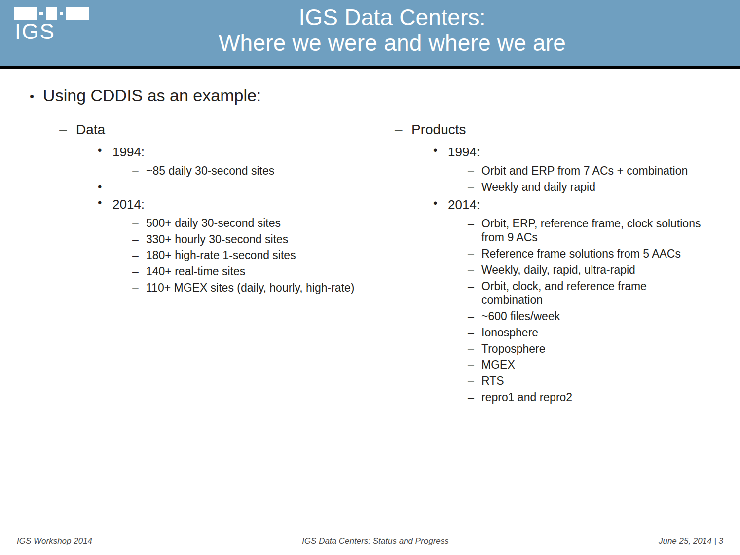IGS
IGS Data Centers:
Where we were and where we are
•Using CDDIS as an example:
Data
1994:
~85 daily 30-second sites
2014:
500+ daily 30-second sites
330+ hourly 30-second sites
180+ high-rate 1-second sites
140+ real-time sites
110+ MGEX sites (daily, hourly, high-rate)
Products
1994:
Orbit and ERP from 7 ACs + combination
Weekly and daily rapid
2014:
Orbit, ERP, reference frame, clock solutions from 9 ACs
Reference frame solutions from 5 AACs
Weekly, daily, rapid, ultra-rapid
Orbit, clock, and reference frame combination
~600 files/week
Ionosphere
Troposphere
MGEX
RTS
repro1 and repro2
IGS Workshop 2014
IGS Data Centers: Status and Progress
June 25, 2014 | 3